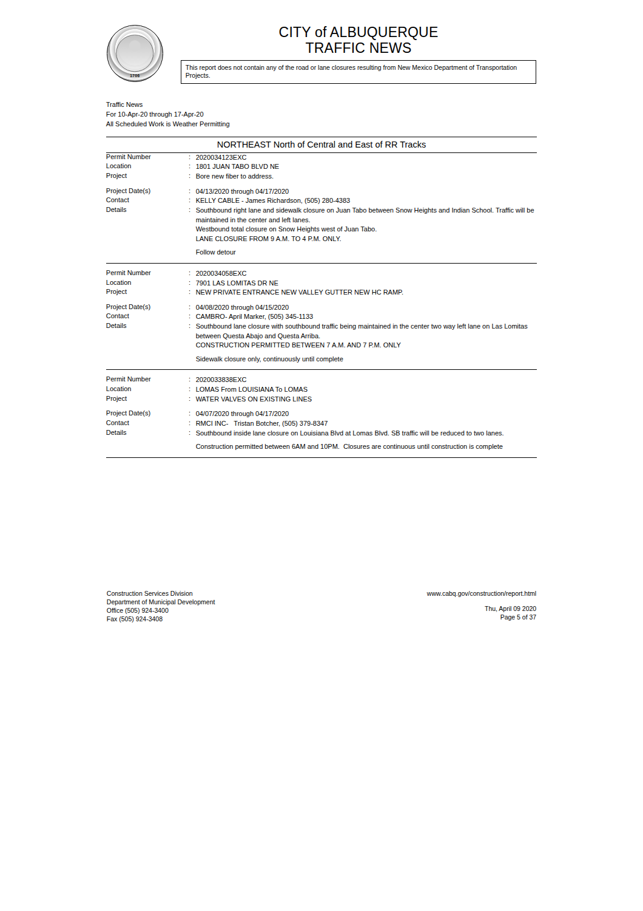| 1706 | CITY of ALBUQUERQUE TRAFFIC NEWS This report does not contain any of the road or lane closures resulting from New Mexico Department of Transportation Projects. |
Traffic News
For 10-Apr-20 through 17-Apr-20
All Scheduled Work is Weather Permitting
NORTHEAST North of Central and East of RR Tracks
| Permit Number | : | 2020034123EXC |
| Location | : | 1801 JUAN TABO BLVD NE |
| Project | : | Bore new fiber to address. |
| Project Date(s) | : | 04/13/2020 through 04/17/2020 |
| Contact | : | KELLY CABLE - James Richardson, (505) 280-4383 |
| Details | : | Southbound right lane and sidewalk closure on Juan Tabo between Snow Heights and Indian School. Traffic will be maintained in the center and left lanes. Westbound total closure on Snow Heights west of Juan Tabo. LANE CLOSURE FROM 9 A.M. TO 4 P.M. ONLY. Follow detour |
| Permit Number | : | 2020034058EXC |
| Location | : | 7901 LAS LOMITAS DR NE |
| Project | : | NEW PRIVATE ENTRANCE NEW VALLEY GUTTER NEW HC RAMP. |
| Project Date(s) | : | 04/08/2020 through 04/15/2020 |
| Contact | : | CAMBRO- April Marker, (505) 345-1133 |
| Details | : | Southbound lane closure with southbound traffic being maintained in the center two way left lane on Las Lomitas between Questa Abajo and Questa Arriba. CONSTRUCTION PERMITTED BETWEEN 7 A.M. AND 7 P.M. ONLY Sidewalk closure only, continuously until complete |
| Permit Number | : | 2020033838EXC |
| Location | : | LOMAS From LOUISIANA To LOMAS |
| Project | : | WATER VALVES ON EXISTING LINES |
| Project Date(s) | : | 04/07/2020 through 04/17/2020 |
| Contact | : | RMCI INC- Tristan Botcher, (505) 379-8347 |
| Details | : | Southbound inside lane closure on Louisiana Blvd at Lomas Blvd. SB traffic will be reduced to two lanes. Construction permitted between 6AM and 10PM. Closures are continuous until construction is complete |
| Construction Services Division Department of Municipal Development Office (505) 924-3400 Fax (505) 924-3408 | www.cabq.gov/construction/report.html Thu, April 09 2020 Page 5 of 37 |